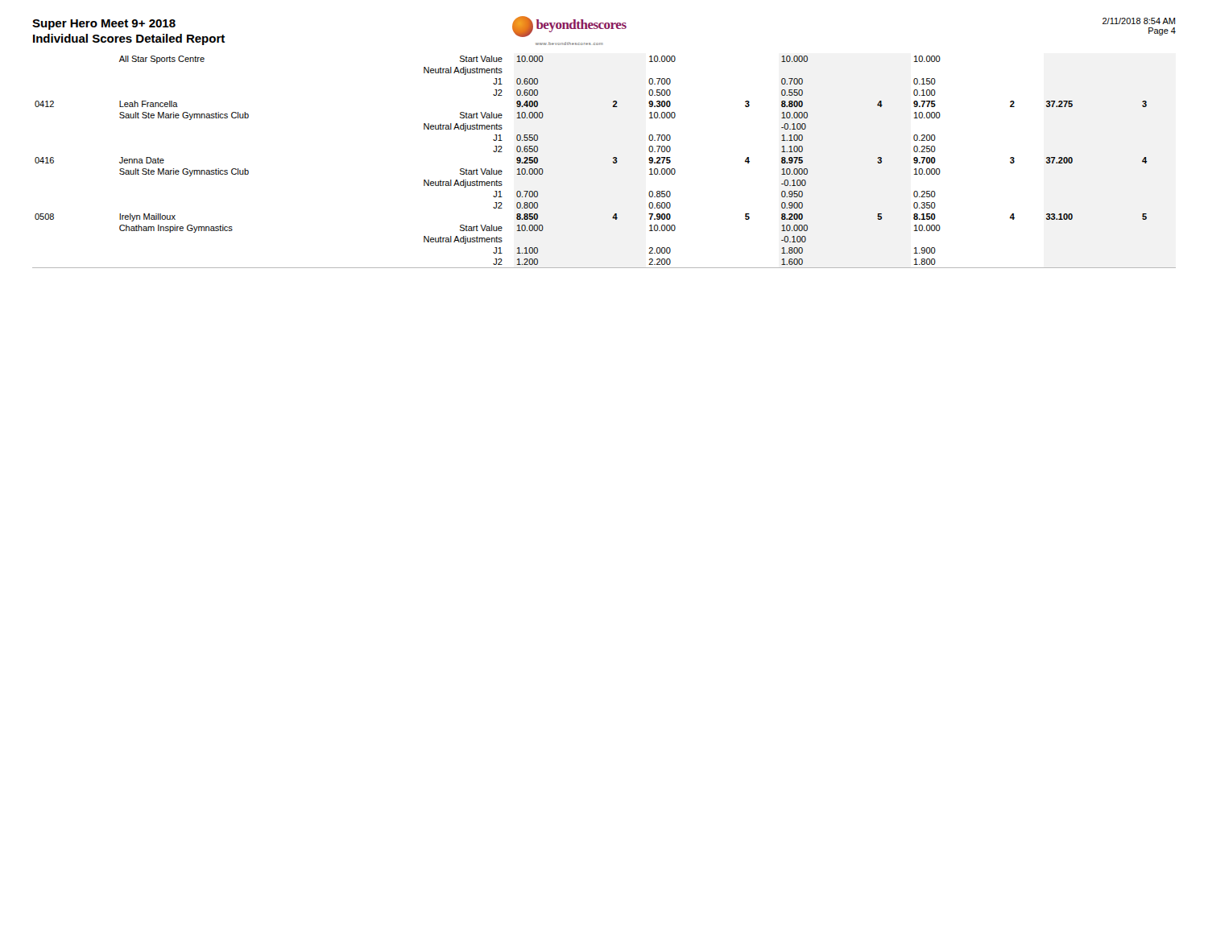Super Hero Meet 9+ 2018
Individual Scores Detailed Report
beyondthescores
www.beyondthescores.com
2/11/2018 8:54 AM
Page 4
| | All Star Sports Centre | Start Value | 10.000 | | 10.000 | | 10.000 | | 10.000 | | | |
| | | Neutral Adjustments | | | | | | | | | | |
| | | J1 | 0.600 | | 0.700 | | 0.700 | | 0.150 | | | |
| | | J2 | 0.600 | | 0.500 | | 0.550 | | 0.100 | | | |
| 0412 | Leah Francella | | 9.400 | 2 | 9.300 | 3 | 8.800 | 4 | 9.775 | 2 | 37.275 | 3 |
| | Sault Ste Marie Gymnastics Club | Start Value | 10.000 | | 10.000 | | 10.000 | | 10.000 | | | |
| | | Neutral Adjustments | | | | | -0.100 | | | | | |
| | | J1 | 0.550 | | 0.700 | | 1.100 | | 0.200 | | | |
| | | J2 | 0.650 | | 0.700 | | 1.100 | | 0.250 | | | |
| 0416 | Jenna Date | | 9.250 | 3 | 9.275 | 4 | 8.975 | 3 | 9.700 | 3 | 37.200 | 4 |
| | Sault Ste Marie Gymnastics Club | Start Value | 10.000 | | 10.000 | | 10.000 | | 10.000 | | | |
| | | Neutral Adjustments | | | | | -0.100 | | | | | |
| | | J1 | 0.700 | | 0.850 | | 0.950 | | 0.250 | | | |
| | | J2 | 0.800 | | 0.600 | | 0.900 | | 0.350 | | | |
| 0508 | Irelyn Mailloux | | 8.850 | 4 | 7.900 | 5 | 8.200 | 5 | 8.150 | 4 | 33.100 | 5 |
| | Chatham Inspire Gymnastics | Start Value | 10.000 | | 10.000 | | 10.000 | | 10.000 | | | |
| | | Neutral Adjustments | | | | | -0.100 | | | | | |
| | | J1 | 1.100 | | 2.000 | | 1.800 | | 1.900 | | | |
| | | J2 | 1.200 | | 2.200 | | 1.600 | | 1.800 | | | |